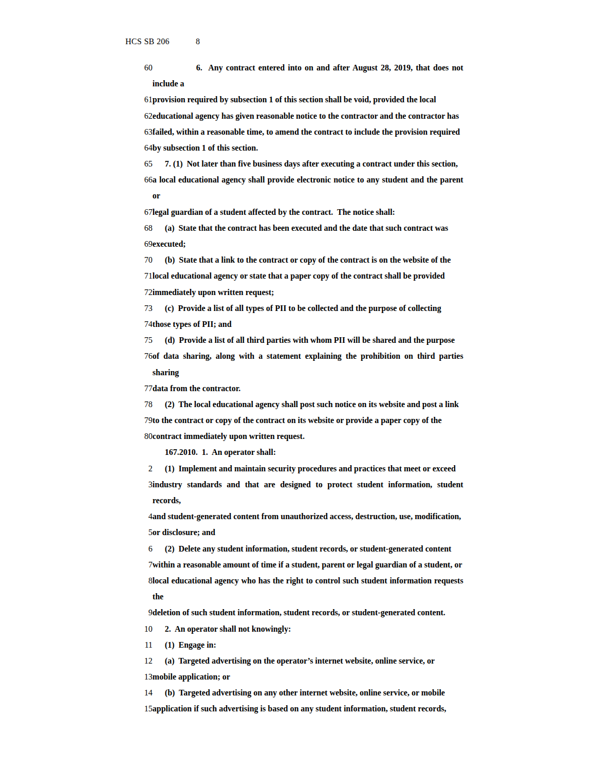HCS SB 206 8
| 60 | 6. Any contract entered into on and after August 28, 2019, that does not include a |
| 61 | provision required by subsection 1 of this section shall be void, provided the local |
| 62 | educational agency has given reasonable notice to the contractor and the contractor has |
| 63 | failed, within a reasonable time, to amend the contract to include the provision required |
| 64 | by subsection 1 of this section. |
| 65 | 7. (1) Not later than five business days after executing a contract under this section, |
| 66 | a local educational agency shall provide electronic notice to any student and the parent or |
| 67 | legal guardian of a student affected by the contract. The notice shall: |
| 68 | (a) State that the contract has been executed and the date that such contract was |
| 69 | executed; |
| 70 | (b) State that a link to the contract or copy of the contract is on the website of the |
| 71 | local educational agency or state that a paper copy of the contract shall be provided |
| 72 | immediately upon written request; |
| 73 | (c) Provide a list of all types of PII to be collected and the purpose of collecting |
| 74 | those types of PII; and |
| 75 | (d) Provide a list of all third parties with whom PII will be shared and the purpose |
| 76 | of data sharing, along with a statement explaining the prohibition on third parties sharing |
| 77 | data from the contractor. |
| 78 | (2) The local educational agency shall post such notice on its website and post a link |
| 79 | to the contract or copy of the contract on its website or provide a paper copy of the |
| 80 | contract immediately upon written request. |
| | 167.2010. 1. An operator shall: |
| 2 | (1) Implement and maintain security procedures and practices that meet or exceed |
| 3 | industry standards and that are designed to protect student information, student records, |
| 4 | and student-generated content from unauthorized access, destruction, use, modification, |
| 5 | or disclosure; and |
| 6 | (2) Delete any student information, student records, or student-generated content |
| 7 | within a reasonable amount of time if a student, parent or legal guardian of a student, or |
| 8 | local educational agency who has the right to control such student information requests the |
| 9 | deletion of such student information, student records, or student-generated content. |
| 10 | 2. An operator shall not knowingly: |
| 11 | (1) Engage in: |
| 12 | (a) Targeted advertising on the operator’s internet website, online service, or |
| 13 | mobile application; or |
| 14 | (b) Targeted advertising on any other internet website, online service, or mobile |
| 15 | application if such advertising is based on any student information, student records, |